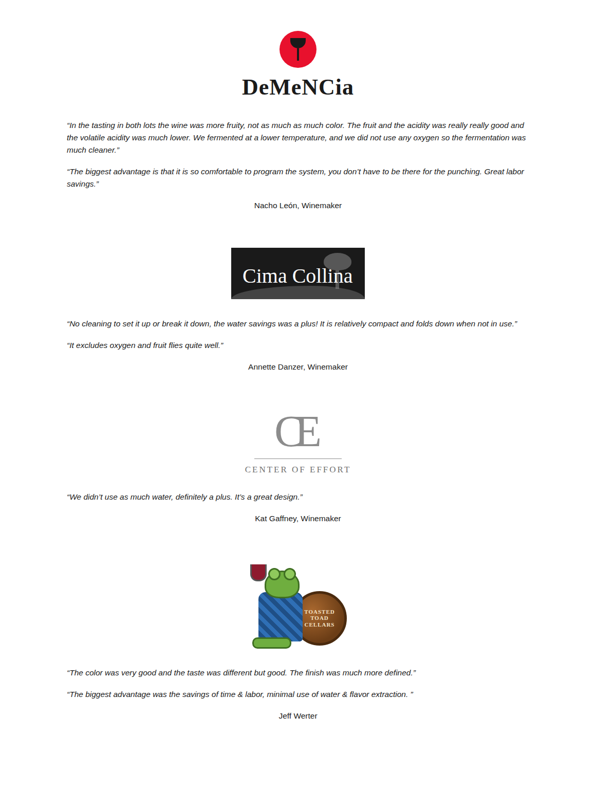DeMeNCia
“In the tasting in both lots the wine was more fruity, not as much as much color. The fruit and the acidity was really really good and the volatile acidity was much lower. We fermented at a lower temperature, and we did not use any oxygen so the fermentation was much cleaner.”
“The biggest advantage is that it is so comfortable to program the system, you don’t have to be there for the punching. Great labor savings.”
Nacho León, Winemaker
Cima Collina
“No cleaning to set it up or break it down, the water savings was a plus! It is relatively compact and folds down when not in use.”
“It excludes oxygen and fruit flies quite well.”
Annette Danzer, Winemaker
CE
CENTER OF EFFORT
“We didn’t use as much water, definitely a plus. It’s a great design.”
Kat Gaffney, Winemaker
TOASTED TOAD
CELLARS
“The color was very good and the taste was different but good. The finish was much more defined.”
“The biggest advantage was the savings of time & labor, minimal use of water & flavor extraction. ”
Jeff Werter